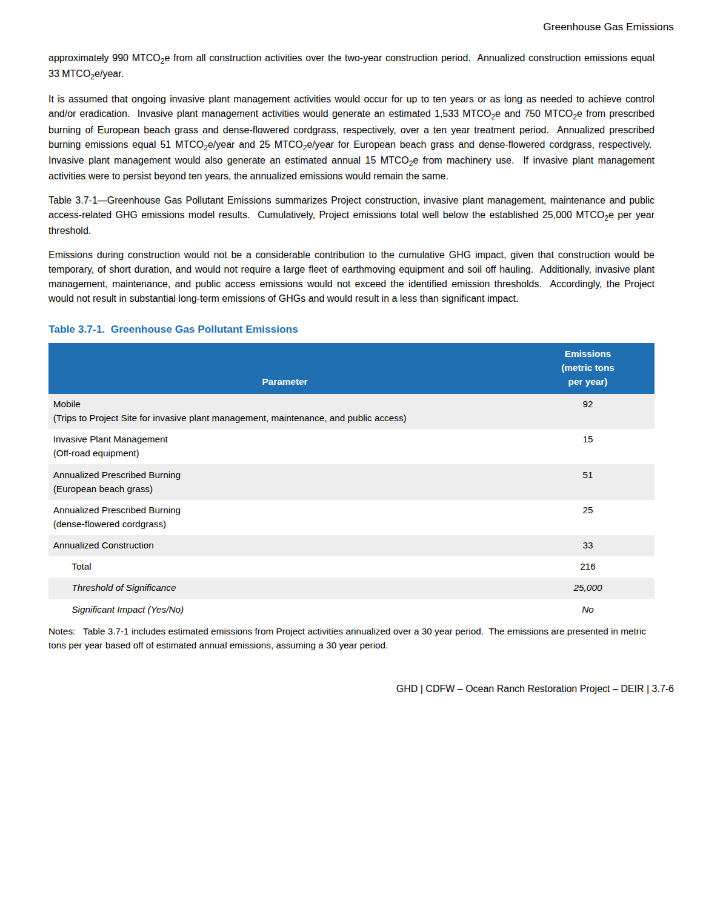Greenhouse Gas Emissions
approximately 990 MTCO2e from all construction activities over the two-year construction period. Annualized construction emissions equal 33 MTCO2e/year.
It is assumed that ongoing invasive plant management activities would occur for up to ten years or as long as needed to achieve control and/or eradication. Invasive plant management activities would generate an estimated 1,533 MTCO2e and 750 MTCO2e from prescribed burning of European beach grass and dense-flowered cordgrass, respectively, over a ten year treatment period. Annualized prescribed burning emissions equal 51 MTCO2e/year and 25 MTCO2e/year for European beach grass and dense-flowered cordgrass, respectively. Invasive plant management would also generate an estimated annual 15 MTCO2e from machinery use. If invasive plant management activities were to persist beyond ten years, the annualized emissions would remain the same.
Table 3.7-1—Greenhouse Gas Pollutant Emissions summarizes Project construction, invasive plant management, maintenance and public access-related GHG emissions model results. Cumulatively, Project emissions total well below the established 25,000 MTCO2e per year threshold.
Emissions during construction would not be a considerable contribution to the cumulative GHG impact, given that construction would be temporary, of short duration, and would not require a large fleet of earthmoving equipment and soil off hauling. Additionally, invasive plant management, maintenance, and public access emissions would not exceed the identified emission thresholds. Accordingly, the Project would not result in substantial long-term emissions of GHGs and would result in a less than significant impact.
Table 3.7-1. Greenhouse Gas Pollutant Emissions
| Parameter | Emissions (metric tons per year) |
| --- | --- |
| Mobile (Trips to Project Site for invasive plant management, maintenance, and public access) | 92 |
| Invasive Plant Management (Off-road equipment) | 15 |
| Annualized Prescribed Burning (European beach grass) | 51 |
| Annualized Prescribed Burning (dense-flowered cordgrass) | 25 |
| Annualized Construction | 33 |
| Total | 216 |
| Threshold of Significance | 25,000 |
| Significant Impact (Yes/No) | No |
Notes: Table 3.7-1 includes estimated emissions from Project activities annualized over a 30 year period. The emissions are presented in metric tons per year based off of estimated annual emissions, assuming a 30 year period.
GHD | CDFW – Ocean Ranch Restoration Project – DEIR | 3.7-6